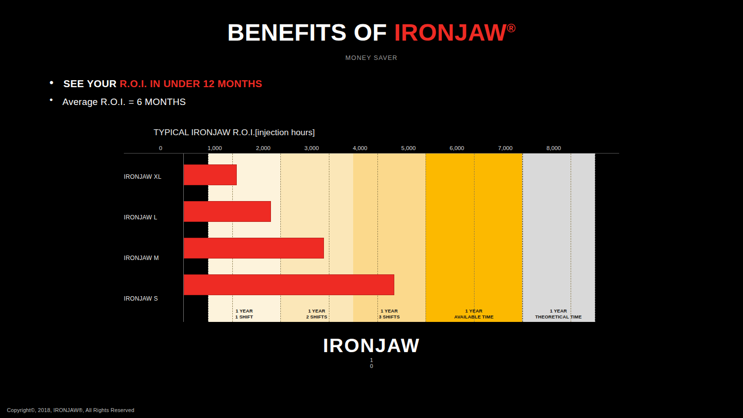Benefits of IRONJAW®
Money Saver
See your R.O.I. in under 12 months
Average R.O.I. = 6 MONTHS
TYPICAL IRONJAW R.O.I.[injection hours]
0 1,000 2,000 3,000 4,000 5,000 6,000 7,000 8,000
IRONJAW XL
IRONJAW L
IRONJAW M
IRONJAW S
1 YEAR
1 SHIFT
1 YEAR
2 SHIFTS
1 YEAR
3 SHIFTS
1 YEAR
AVAILABLE TIME
1 YEAR
THEORETICAL TIME
IRONJAW
1
0
Copyright©, 2018, IRONJAW®, All Rights Reserved